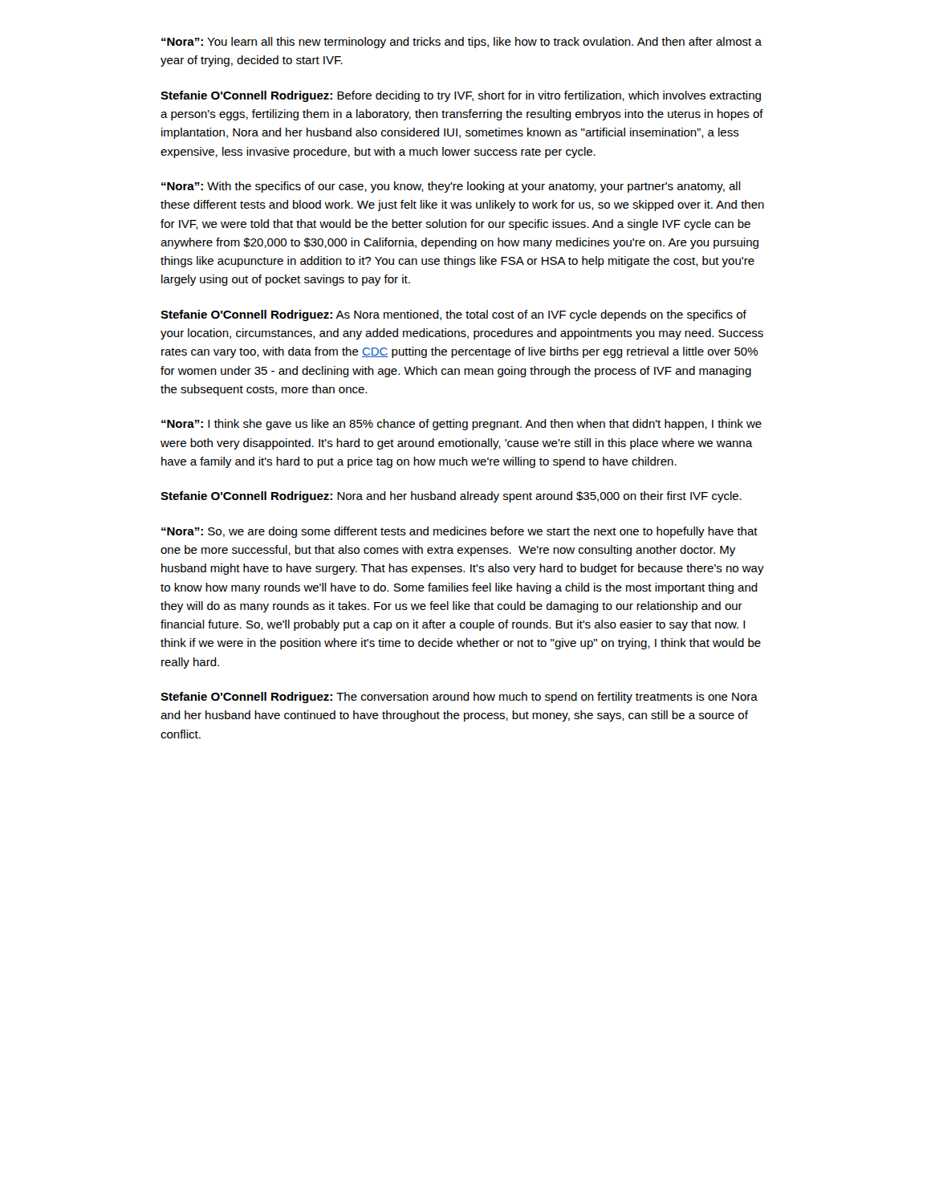“Nora”: You learn all this new terminology and tricks and tips, like how to track ovulation. And then after almost a year of trying, decided to start IVF.
Stefanie O'Connell Rodriguez: Before deciding to try IVF, short for in vitro fertilization, which involves extracting a person's eggs, fertilizing them in a laboratory, then transferring the resulting embryos into the uterus in hopes of implantation, Nora and her husband also considered IUI, sometimes known as "artificial insemination”, a less expensive, less invasive procedure, but with a much lower success rate per cycle.
“Nora”: With the specifics of our case, you know, they're looking at your anatomy, your partner's anatomy, all these different tests and blood work. We just felt like it was unlikely to work for us, so we skipped over it. And then for IVF, we were told that that would be the better solution for our specific issues. And a single IVF cycle can be anywhere from $20,000 to $30,000 in California, depending on how many medicines you're on. Are you pursuing things like acupuncture in addition to it? You can use things like FSA or HSA to help mitigate the cost, but you're largely using out of pocket savings to pay for it.
Stefanie O'Connell Rodriguez: As Nora mentioned, the total cost of an IVF cycle depends on the specifics of your location, circumstances, and any added medications, procedures and appointments you may need. Success rates can vary too, with data from the CDC putting the percentage of live births per egg retrieval a little over 50% for women under 35 - and declining with age. Which can mean going through the process of IVF and managing the subsequent costs, more than once.
“Nora”: I think she gave us like an 85% chance of getting pregnant. And then when that didn't happen, I think we were both very disappointed. It's hard to get around emotionally, 'cause we're still in this place where we wanna have a family and it's hard to put a price tag on how much we're willing to spend to have children.
Stefanie O'Connell Rodriguez: Nora and her husband already spent around $35,000 on their first IVF cycle.
“Nora”: So, we are doing some different tests and medicines before we start the next one to hopefully have that one be more successful, but that also comes with extra expenses. We're now consulting another doctor. My husband might have to have surgery. That has expenses. It's also very hard to budget for because there's no way to know how many rounds we'll have to do. Some families feel like having a child is the most important thing and they will do as many rounds as it takes. For us we feel like that could be damaging to our relationship and our financial future. So, we'll probably put a cap on it after a couple of rounds. But it's also easier to say that now. I think if we were in the position where it's time to decide whether or not to "give up" on trying, I think that would be really hard.
Stefanie O'Connell Rodriguez: The conversation around how much to spend on fertility treatments is one Nora and her husband have continued to have throughout the process, but money, she says, can still be a source of conflict.